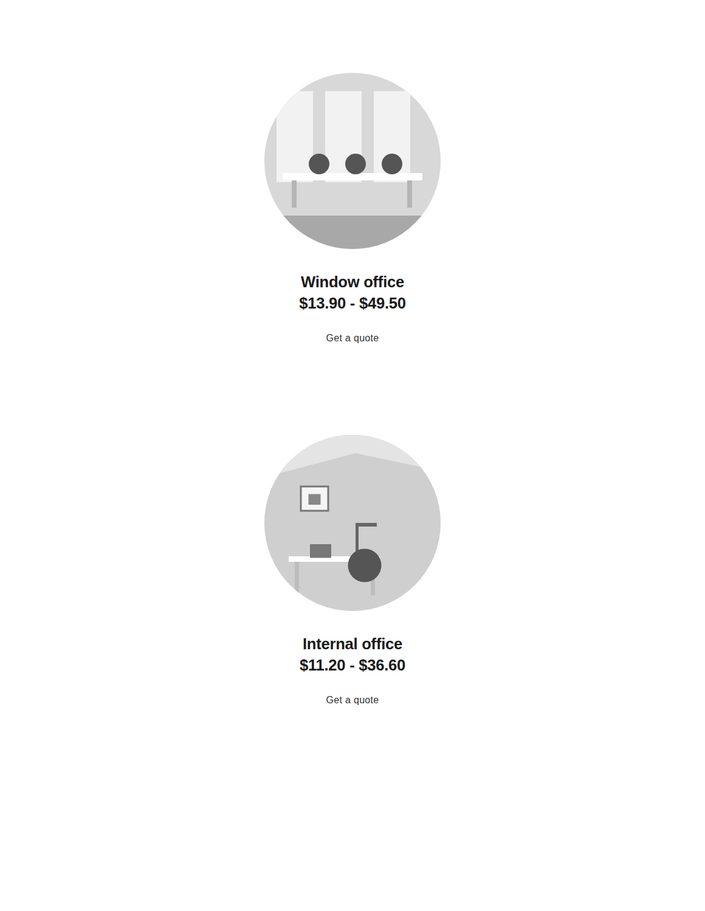Window office
$13.90 - $49.50
Get a quote
Internal office
$11.20 - $36.60
Get a quote